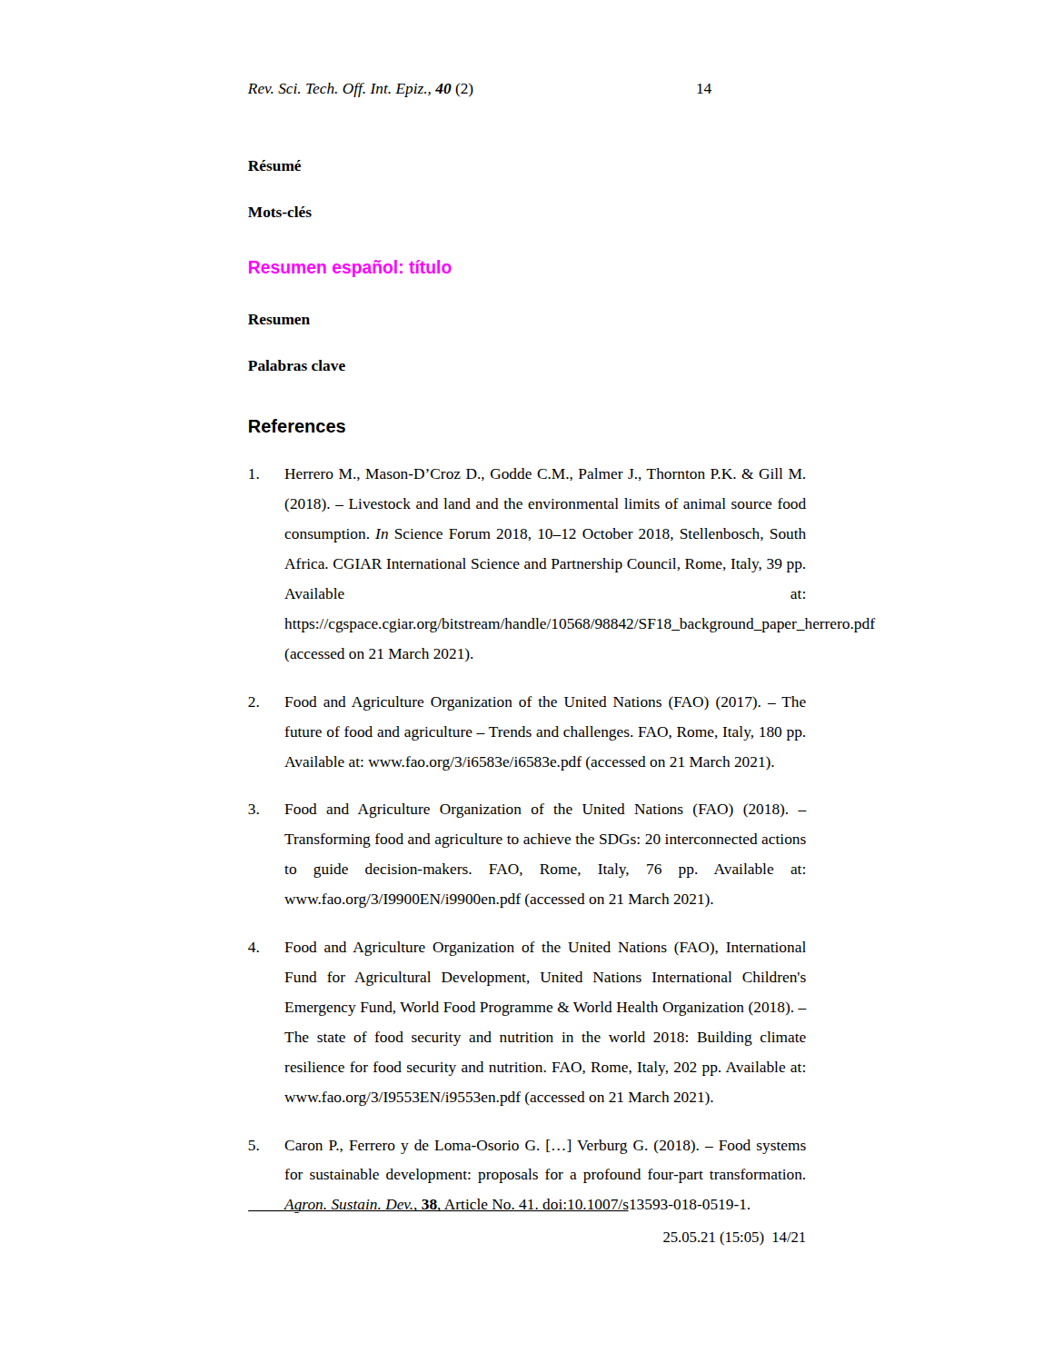Rev. Sci. Tech. Off. Int. Epiz., 40 (2)
14
Résumé
Mots-clés
Resumen español: título
Resumen
Palabras clave
References
1. Herrero M., Mason-D’Croz D., Godde C.M., Palmer J., Thornton P.K. & Gill M. (2018). – Livestock and land and the environmental limits of animal source food consumption. In Science Forum 2018, 10–12 October 2018, Stellenbosch, South Africa. CGIAR International Science and Partnership Council, Rome, Italy, 39 pp. Available at: https://cgspace.cgiar.org/bitstream/handle/10568/98842/SF18_background_paper_herrero.pdf (accessed on 21 March 2021).
2. Food and Agriculture Organization of the United Nations (FAO) (2017). – The future of food and agriculture – Trends and challenges. FAO, Rome, Italy, 180 pp. Available at: www.fao.org/3/i6583e/i6583e.pdf (accessed on 21 March 2021).
3. Food and Agriculture Organization of the United Nations (FAO) (2018). – Transforming food and agriculture to achieve the SDGs: 20 interconnected actions to guide decision-makers. FAO, Rome, Italy, 76 pp. Available at: www.fao.org/3/I9900EN/i9900en.pdf (accessed on 21 March 2021).
4. Food and Agriculture Organization of the United Nations (FAO), International Fund for Agricultural Development, United Nations International Children's Emergency Fund, World Food Programme & World Health Organization (2018). – The state of food security and nutrition in the world 2018: Building climate resilience for food security and nutrition. FAO, Rome, Italy, 202 pp. Available at: www.fao.org/3/I9553EN/i9553en.pdf (accessed on 21 March 2021).
5. Caron P., Ferrero y de Loma-Osorio G. […] Verburg G. (2018). – Food systems for sustainable development: proposals for a profound four-part transformation. Agron. Sustain. Dev., 38, Article No. 41. doi:10.1007/s13593-018-0519-1.
25.05.21 (15:05) 14/21